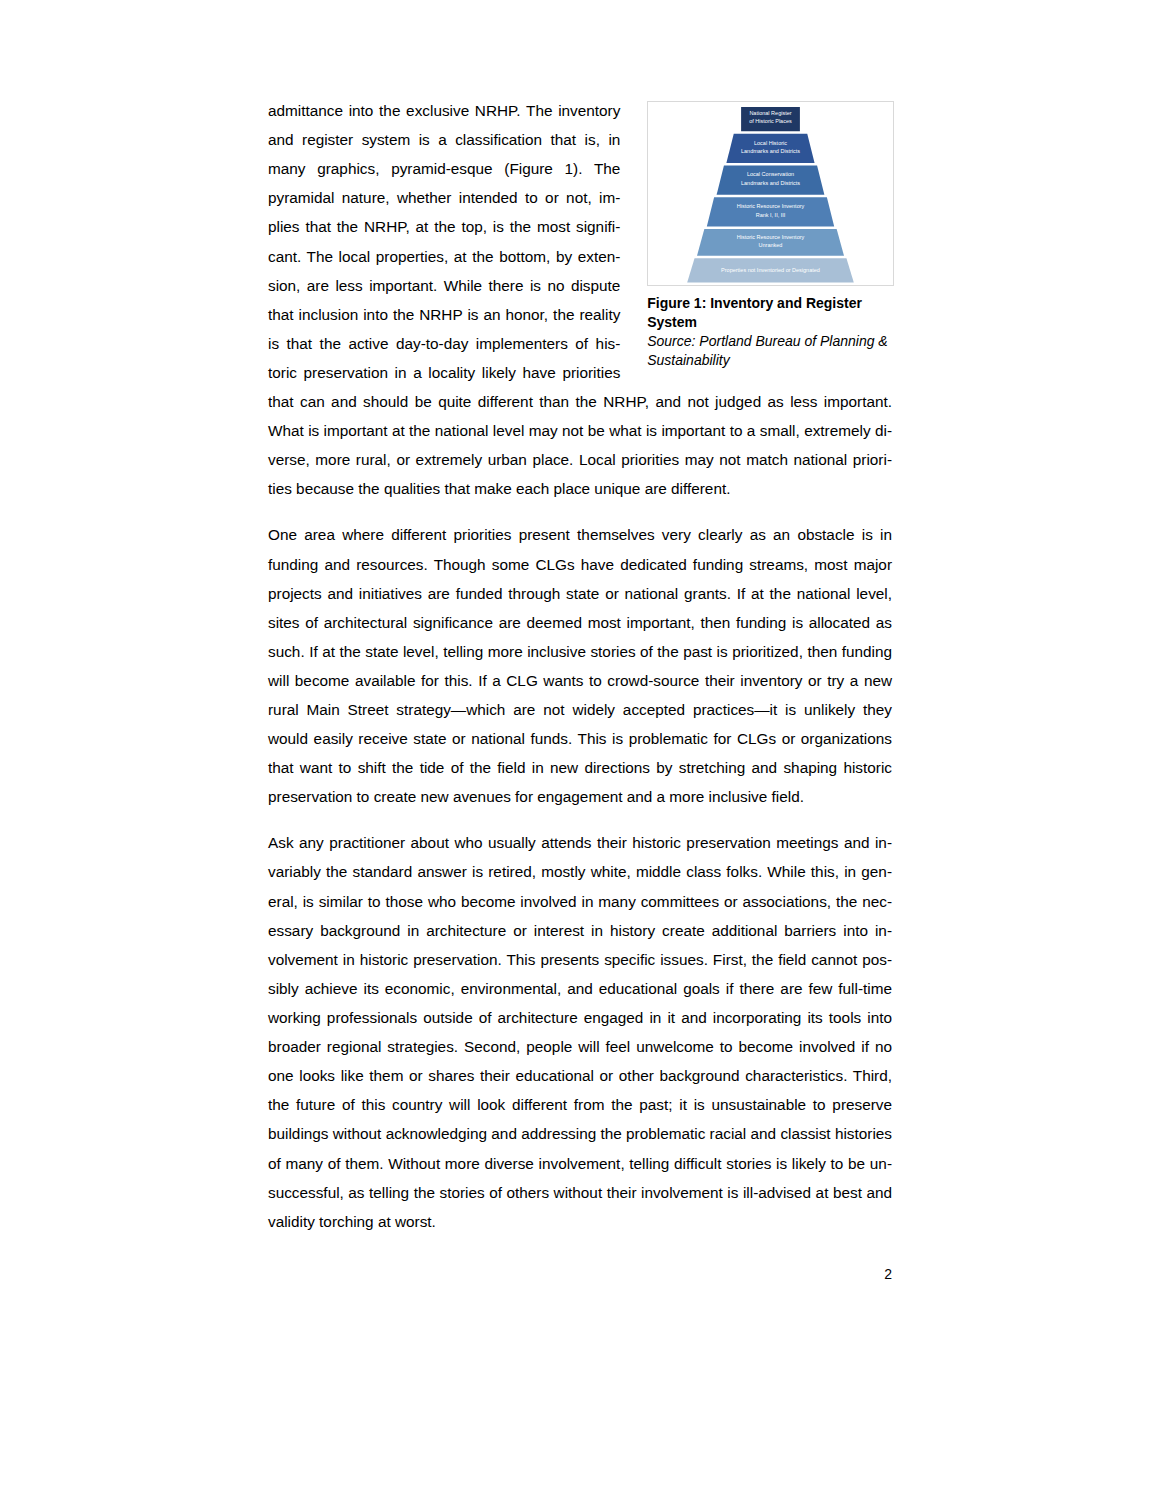Figure 1: Inventory and Register System
Source: Portland Bureau of Planning & Sustainability
admittance into the exclusive NRHP. The inventory and register system is a classification that is, in many graphics, pyramid-esque (Figure 1). The pyramidal nature, whether intended to or not, implies that the NRHP, at the top, is the most significant. The local properties, at the bottom, by extension, are less important. While there is no dispute that inclusion into the NRHP is an honor, the reality is that the active day-to-day implementers of historic preservation in a locality likely have priorities that can and should be quite different than the NRHP, and not judged as less important. What is important at the national level may not be what is important to a small, extremely diverse, more rural, or extremely urban place. Local priorities may not match national priorities because the qualities that make each place unique are different.
One area where different priorities present themselves very clearly as an obstacle is in funding and resources. Though some CLGs have dedicated funding streams, most major projects and initiatives are funded through state or national grants. If at the national level, sites of architectural significance are deemed most important, then funding is allocated as such. If at the state level, telling more inclusive stories of the past is prioritized, then funding will become available for this. If a CLG wants to crowd-source their inventory or try a new rural Main Street strategy—which are not widely accepted practices—it is unlikely they would easily receive state or national funds. This is problematic for CLGs or organizations that want to shift the tide of the field in new directions by stretching and shaping historic preservation to create new avenues for engagement and a more inclusive field.
Ask any practitioner about who usually attends their historic preservation meetings and invariably the standard answer is retired, mostly white, middle class folks. While this, in general, is similar to those who become involved in many committees or associations, the necessary background in architecture or interest in history create additional barriers into involvement in historic preservation. This presents specific issues. First, the field cannot possibly achieve its economic, environmental, and educational goals if there are few full-time working professionals outside of architecture engaged in it and incorporating its tools into broader regional strategies. Second, people will feel unwelcome to become involved if no one looks like them or shares their educational or other background characteristics. Third, the future of this country will look different from the past; it is unsustainable to preserve buildings without acknowledging and addressing the problematic racial and classist histories of many of them. Without more diverse involvement, telling difficult stories is likely to be unsuccessful, as telling the stories of others without their involvement is ill-advised at best and validity torching at worst.
2